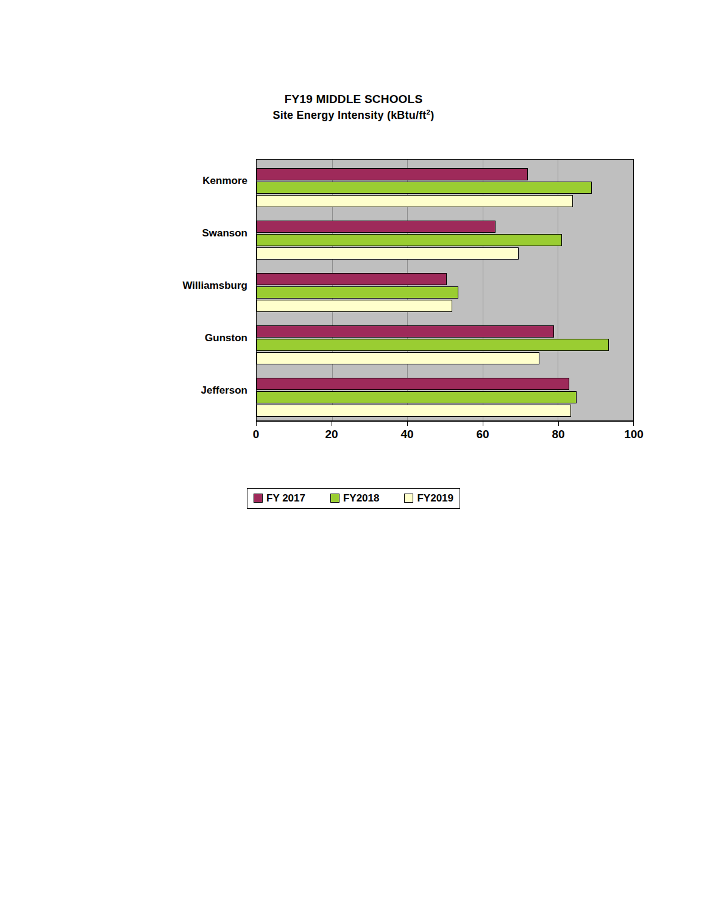FY19 MIDDLE SCHOOLS Site Energy Intensity (kBtu/ft2)
Kenmore
Swanson
Williamsburg
Gunston
Jefferson
0
20
40
60
80
100
FY 2017
FY2018
FY2019